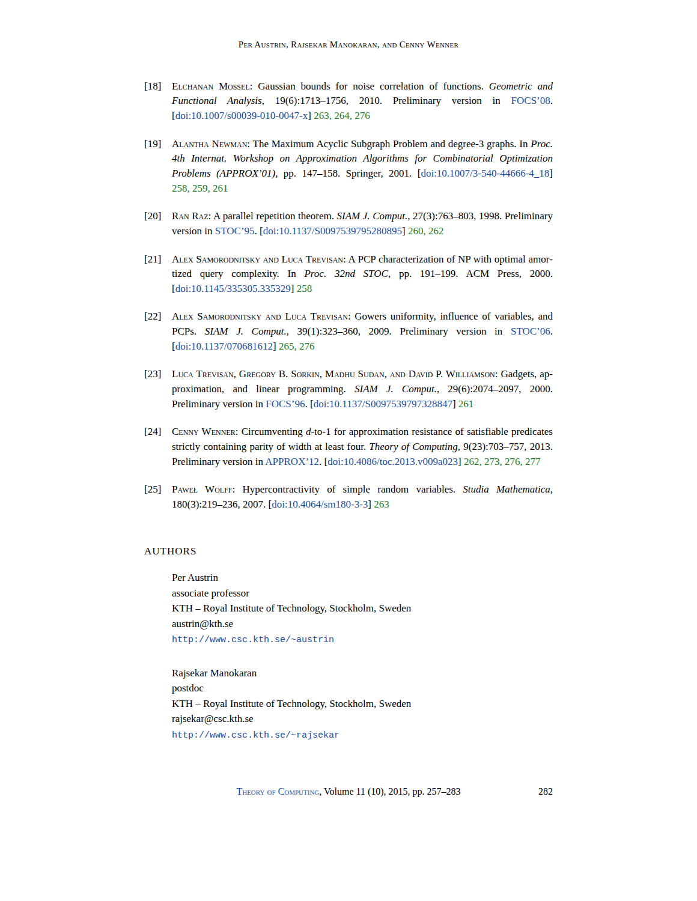Per Austrin, Rajsekar Manokaran, and Cenny Wenner
[18] Elchanan Mossel: Gaussian bounds for noise correlation of functions. Geometric and Functional Analysis, 19(6):1713–1756, 2010. Preliminary version in FOCS’08. [doi:10.1007/s00039-010-0047-x] 263, 264, 276
[19] Alantha Newman: The Maximum Acyclic Subgraph Problem and degree-3 graphs. In Proc. 4th Internat. Workshop on Approximation Algorithms for Combinatorial Optimization Problems (APPROX’01), pp. 147–158. Springer, 2001. [doi:10.1007/3-540-44666-4_18] 258, 259, 261
[20] Ran Raz: A parallel repetition theorem. SIAM J. Comput., 27(3):763–803, 1998. Preliminary version in STOC’95. [doi:10.1137/S0097539795280895] 260, 262
[21] Alex Samorodnitsky and Luca Trevisan: A PCP characterization of NP with optimal amortized query complexity. In Proc. 32nd STOC, pp. 191–199. ACM Press, 2000. [doi:10.1145/335305.335329] 258
[22] Alex Samorodnitsky and Luca Trevisan: Gowers uniformity, influence of variables, and PCPs. SIAM J. Comput., 39(1):323–360, 2009. Preliminary version in STOC’06. [doi:10.1137/070681612] 265, 276
[23] Luca Trevisan, Gregory B. Sorkin, Madhu Sudan, and David P. Williamson: Gadgets, approximation, and linear programming. SIAM J. Comput., 29(6):2074–2097, 2000. Preliminary version in FOCS’96. [doi:10.1137/S0097539797328847] 261
[24] Cenny Wenner: Circumventing d-to-1 for approximation resistance of satisfiable predicates strictly containing parity of width at least four. Theory of Computing, 9(23):703–757, 2013. Preliminary version in APPROX’12. [doi:10.4086/toc.2013.v009a023] 262, 273, 276, 277
[25] Paweł Wolff: Hypercontractivity of simple random variables. Studia Mathematica, 180(3):219–236, 2007. [doi:10.4064/sm180-3-3] 263
AUTHORS
Per Austrin
associate professor
KTH – Royal Institute of Technology, Stockholm, Sweden
austrin@kth. se
http://www.csc.kth.se/~austrin
Rajsekar Manokaran
postdoc
KTH – Royal Institute of Technology, Stockholm, Sweden
rajsekar@csc. kth. se
http://www.csc.kth.se/~rajsekar
Theory of Computing, Volume 11 (10), 2015, pp. 257–283
282